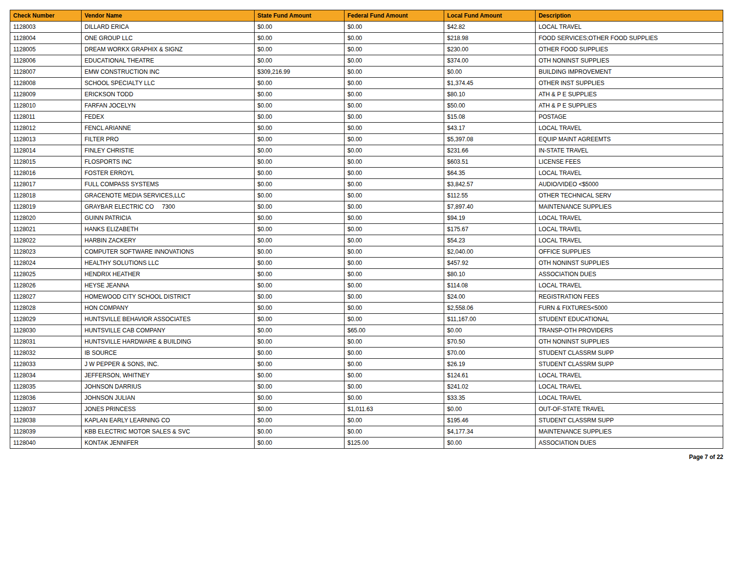| Check Number | Vendor Name | State Fund Amount | Federal Fund Amount | Local Fund Amount | Description |
| --- | --- | --- | --- | --- | --- |
| 1128003 | DILLARD ERICA | $0.00 | $0.00 | $42.82 | LOCAL TRAVEL |
| 1128004 | ONE GROUP LLC | $0.00 | $0.00 | $218.98 | FOOD SERVICES;OTHER FOOD SUPPLIES |
| 1128005 | DREAM WORKX GRAPHIX & SIGNZ | $0.00 | $0.00 | $230.00 | OTHER FOOD SUPPLIES |
| 1128006 | EDUCATIONAL THEATRE | $0.00 | $0.00 | $374.00 | OTH NONINST SUPPLIES |
| 1128007 | EMW CONSTRUCTION INC | $309,216.99 | $0.00 | $0.00 | BUILDING IMPROVEMENT |
| 1128008 | SCHOOL SPECIALTY LLC | $0.00 | $0.00 | $1,374.45 | OTHER INST SUPPLIES |
| 1128009 | ERICKSON TODD | $0.00 | $0.00 | $80.10 | ATH & P E SUPPLIES |
| 1128010 | FARFAN JOCELYN | $0.00 | $0.00 | $50.00 | ATH & P E SUPPLIES |
| 1128011 | FEDEX | $0.00 | $0.00 | $15.08 | POSTAGE |
| 1128012 | FENCL ARIANNE | $0.00 | $0.00 | $43.17 | LOCAL TRAVEL |
| 1128013 | FILTER PRO | $0.00 | $0.00 | $5,397.08 | EQUIP MAINT AGREEMTS |
| 1128014 | FINLEY CHRISTIE | $0.00 | $0.00 | $231.66 | IN-STATE TRAVEL |
| 1128015 | FLOSPORTS INC | $0.00 | $0.00 | $603.51 | LICENSE FEES |
| 1128016 | FOSTER ERROYL | $0.00 | $0.00 | $64.35 | LOCAL TRAVEL |
| 1128017 | FULL COMPASS SYSTEMS | $0.00 | $0.00 | $3,842.57 | AUDIO/VIDEO <$5000 |
| 1128018 | GRACENOTE MEDIA SERVICES,LLC | $0.00 | $0.00 | $112.55 | OTHER TECHNICAL SERV |
| 1128019 | GRAYBAR ELECTRIC CO 7300 | $0.00 | $0.00 | $7,897.40 | MAINTENANCE SUPPLIES |
| 1128020 | GUINN PATRICIA | $0.00 | $0.00 | $94.19 | LOCAL TRAVEL |
| 1128021 | HANKS ELIZABETH | $0.00 | $0.00 | $175.67 | LOCAL TRAVEL |
| 1128022 | HARBIN ZACKERY | $0.00 | $0.00 | $54.23 | LOCAL TRAVEL |
| 1128023 | COMPUTER SOFTWARE INNOVATIONS | $0.00 | $0.00 | $2,040.00 | OFFICE SUPPLIES |
| 1128024 | HEALTHY SOLUTIONS LLC | $0.00 | $0.00 | $457.92 | OTH NONINST SUPPLIES |
| 1128025 | HENDRIX HEATHER | $0.00 | $0.00 | $80.10 | ASSOCIATION DUES |
| 1128026 | HEYSE JEANNA | $0.00 | $0.00 | $114.08 | LOCAL TRAVEL |
| 1128027 | HOMEWOOD CITY SCHOOL DISTRICT | $0.00 | $0.00 | $24.00 | REGISTRATION FEES |
| 1128028 | HON COMPANY | $0.00 | $0.00 | $2,558.06 | FURN & FIXTURES<5000 |
| 1128029 | HUNTSVILLE BEHAVIOR ASSOCIATES | $0.00 | $0.00 | $11,167.00 | STUDENT EDUCATIONAL |
| 1128030 | HUNTSVILLE CAB COMPANY | $0.00 | $65.00 | $0.00 | TRANSP-OTH PROVIDERS |
| 1128031 | HUNTSVILLE HARDWARE & BUILDING | $0.00 | $0.00 | $70.50 | OTH NONINST SUPPLIES |
| 1128032 | IB SOURCE | $0.00 | $0.00 | $70.00 | STUDENT CLASSRM SUPP |
| 1128033 | J W PEPPER & SONS, INC. | $0.00 | $0.00 | $26.19 | STUDENT CLASSRM SUPP |
| 1128034 | JEFFERSON, WHITNEY | $0.00 | $0.00 | $124.61 | LOCAL TRAVEL |
| 1128035 | JOHNSON DARRIUS | $0.00 | $0.00 | $241.02 | LOCAL TRAVEL |
| 1128036 | JOHNSON JULIAN | $0.00 | $0.00 | $33.35 | LOCAL TRAVEL |
| 1128037 | JONES PRINCESS | $0.00 | $1,011.63 | $0.00 | OUT-OF-STATE TRAVEL |
| 1128038 | KAPLAN EARLY LEARNING CO | $0.00 | $0.00 | $195.46 | STUDENT CLASSRM SUPP |
| 1128039 | KBB ELECTRIC MOTOR SALES & SVC | $0.00 | $0.00 | $4,177.34 | MAINTENANCE SUPPLIES |
| 1128040 | KONTAK JENNIFER | $0.00 | $125.00 | $0.00 | ASSOCIATION DUES |
Page 7 of 22